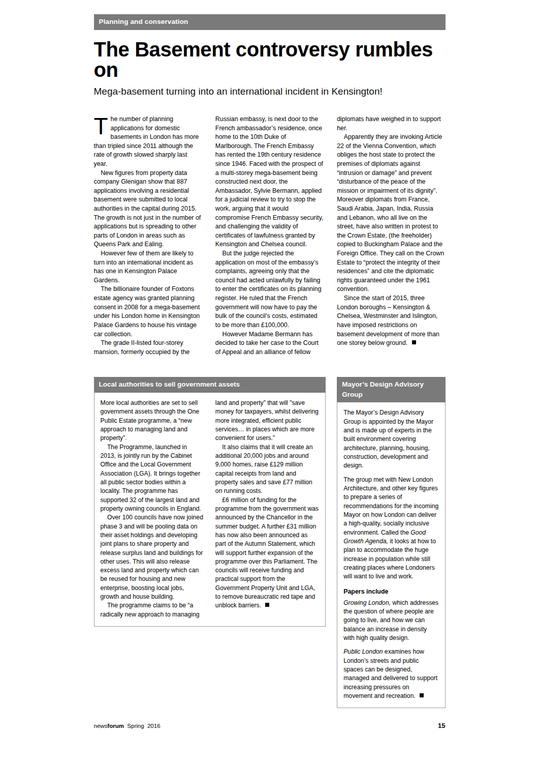Planning and conservation
The Basement controversy rumbles on
Mega-basement turning into an international incident in Kensington!
The number of planning applications for domestic basements in London has more than tripled since 2011 although the rate of growth slowed sharply last year.
New figures from property data company Glenigan show that 887 applications involving a residential basement were submitted to local authorities in the capital during 2015. The growth is not just in the number of applications but is spreading to other parts of London in areas such as Queens Park and Ealing.
However few of them are likely to turn into an international incident as has one in Kensington Palace Gardens.
The billionaire founder of Foxtons estate agency was granted planning consent in 2008 for a mega-basement under his London home in Kensington Palace Gardens to house his vintage car collection.
The grade II-listed four-storey mansion, formerly occupied by the Russian embassy, is next door to the French ambassador’s residence, once home to the 10th Duke of Marlborough. The French Embassy has rented the 19th century residence since 1946. Faced with the prospect of a multi-storey mega-basement being constructed next door, the Ambassador, Sylvie Bermann, applied for a judicial review to try to stop the work, arguing that it would compromise French Embassy security, and challenging the validity of certificates of lawfulness granted by Kensington and Chelsea council.
But the judge rejected the application on most of the embassy’s complaints, agreeing only that the council had acted unlawfully by failing to enter the certificates on its planning register. He ruled that the French government will now have to pay the bulk of the council’s costs, estimated to be more than £100,000.
However Madame Bermann has decided to take her case to the Court of Appeal and an alliance of fellow diplomats have weighed in to support her.
Apparently they are invoking Article 22 of the Vienna Convention, which obliges the host state to protect the premises of diplomats against “intrusion or damage” and prevent “disturbance of the peace of the mission or impairment of its dignity”. Moreover diplomats from France, Saudi Arabia, Japan, India, Russia and Lebanon, who all live on the street, have also written in protest to the Crown Estate, (the freeholder) copied to Buckingham Palace and the Foreign Office. They call on the Crown Estate to “protect the integrity of their residences” and cite the diplomatic rights guaranteed under the 1961 convention.
Since the start of 2015, three London boroughs – Kensington & Chelsea, Westminster and Islington, have imposed restrictions on basement development of more than one storey below ground.
Local authorities to sell government assets
More local authorities are set to sell government assets through the One Public Estate programme, a “new approach to managing land and property”.
The Programme, launched in 2013, is jointly run by the Cabinet Office and the Local Government Association (LGA). It brings together all public sector bodies within a locality. The programme has supported 32 of the largest land and property owning councils in England.
Over 100 councils have now joined phase 3 and will be pooling data on their asset holdings and developing joint plans to share property and release surplus land and buildings for other uses. This will also release excess land and property which can be reused for housing and new enterprise, boosting local jobs, growth and house building.
The programme claims to be “a radically new approach to managing land and property” that will ”save money for taxpayers, whilst delivering more integrated, efficient public services… in places which are more convenient for users.”
It also claims that it will create an additional 20,000 jobs and around 9,000 homes, raise £129 million capital receipts from land and property sales and save £77 million on running costs.
£6 million of funding for the programme from the government was announced by the Chancellor in the summer budget. A further £31 million has now also been announced as part of the Autumn Statement, which will support further expansion of the programme over this Parliament. The councils will receive funding and practical support from the Government Property Unit and LGA, to remove bureaucratic red tape and unblock barriers.
Mayor’s Design Advisory Group
The Mayor’s Design Advisory Group is appointed by the Mayor and is made up of experts in the built environment covering architecture, planning, housing, construction, development and design.
The group met with New London Architecture, and other key figures to prepare a series of recommendations for the incoming Mayor on how London can deliver a high-quality, socially inclusive environment. Called the Good Growth Agenda, it looks at how to plan to accommodate the huge increase in population while still creating places where Londoners will want to live and work.
Papers include
Growing London, which addresses the question of where people are going to live, and how we can balance an increase in density with high quality design.
Public London examines how London’s streets and public spaces can be designed, managed and delivered to support increasing pressures on movement and recreation.
newsforum Spring 2016
15